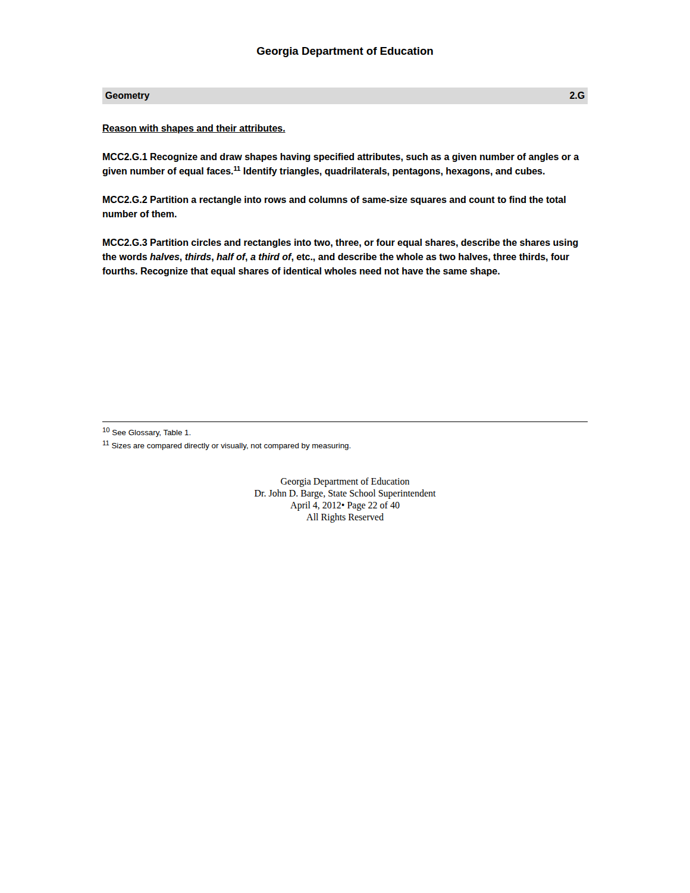Georgia Department of Education
Geometry 2.G
Reason with shapes and their attributes.
MCC2.G.1 Recognize and draw shapes having specified attributes, such as a given number of angles or a given number of equal faces.11 Identify triangles, quadrilaterals, pentagons, hexagons, and cubes.
MCC2.G.2 Partition a rectangle into rows and columns of same-size squares and count to find the total number of them.
MCC2.G.3 Partition circles and rectangles into two, three, or four equal shares, describe the shares using the words halves, thirds, half of, a third of, etc., and describe the whole as two halves, three thirds, four fourths. Recognize that equal shares of identical wholes need not have the same shape.
10 See Glossary, Table 1.
11 Sizes are compared directly or visually, not compared by measuring.
Georgia Department of Education
Dr. John D. Barge, State School Superintendent
April 4, 2012• Page 22 of 40
All Rights Reserved